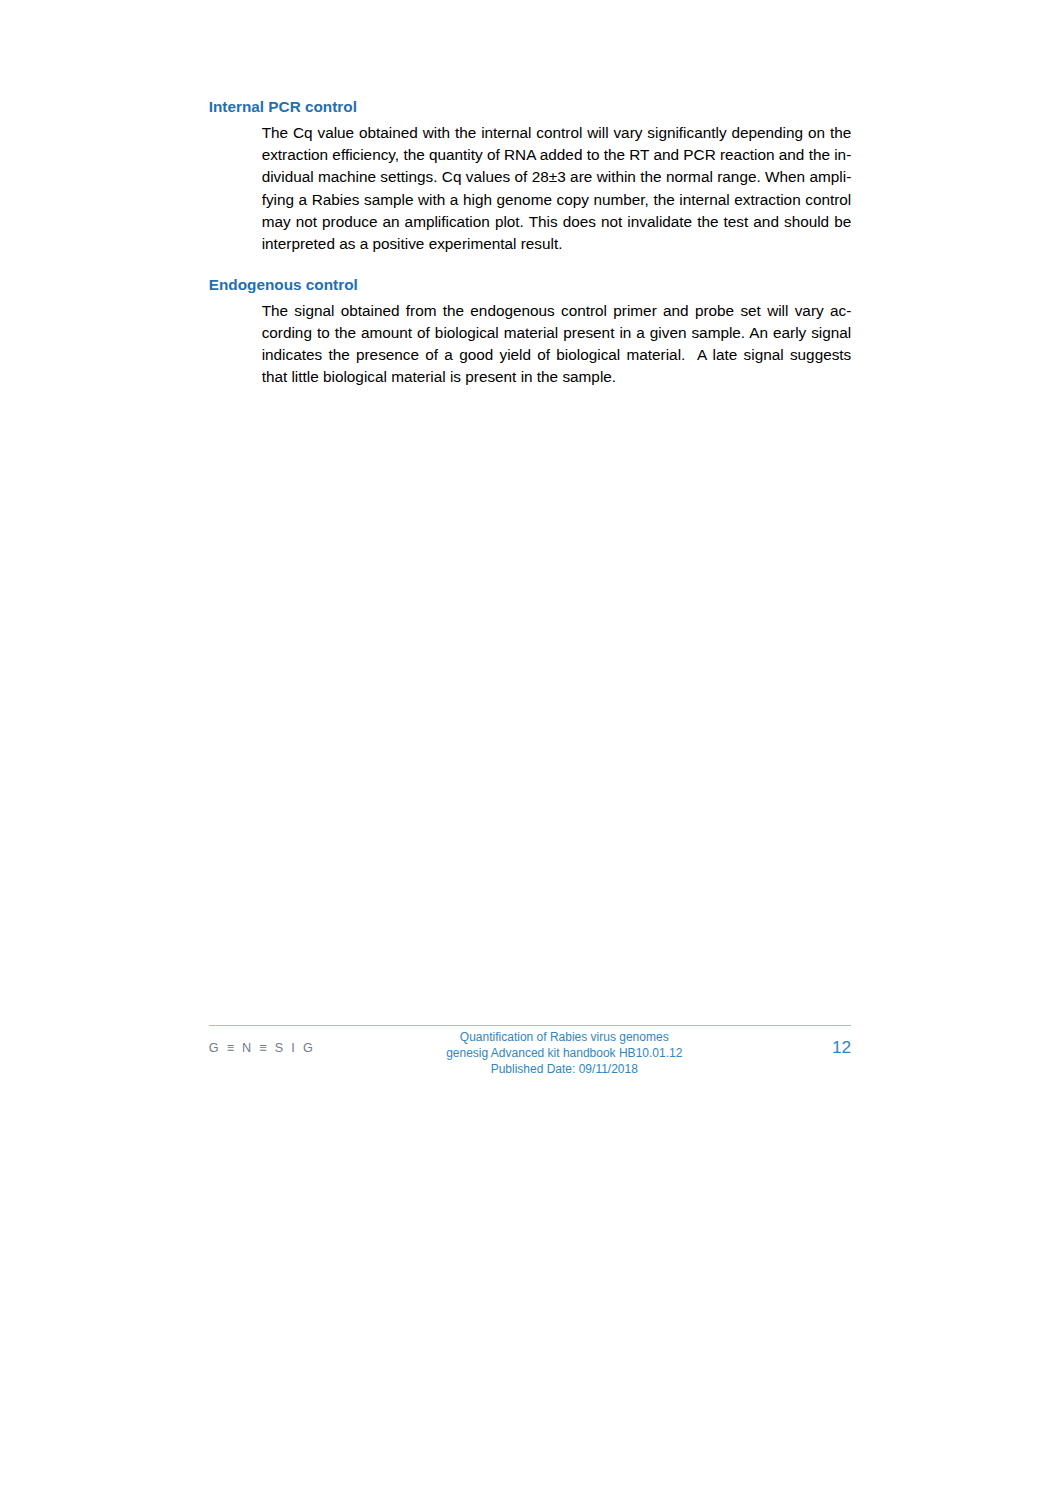Internal PCR control
The Cq value obtained with the internal control will vary significantly depending on the extraction efficiency, the quantity of RNA added to the RT and PCR reaction and the individual machine settings. Cq values of 28±3 are within the normal range. When amplifying a Rabies sample with a high genome copy number, the internal extraction control may not produce an amplification plot. This does not invalidate the test and should be interpreted as a positive experimental result.
Endogenous control
The signal obtained from the endogenous control primer and probe set will vary according to the amount of biological material present in a given sample. An early signal indicates the presence of a good yield of biological material. A late signal suggests that little biological material is present in the sample.
G ≡ N ≡ S I G
Quantification of Rabies virus genomes
genesig Advanced kit handbook HB10.01.12
Published Date: 09/11/2018
12